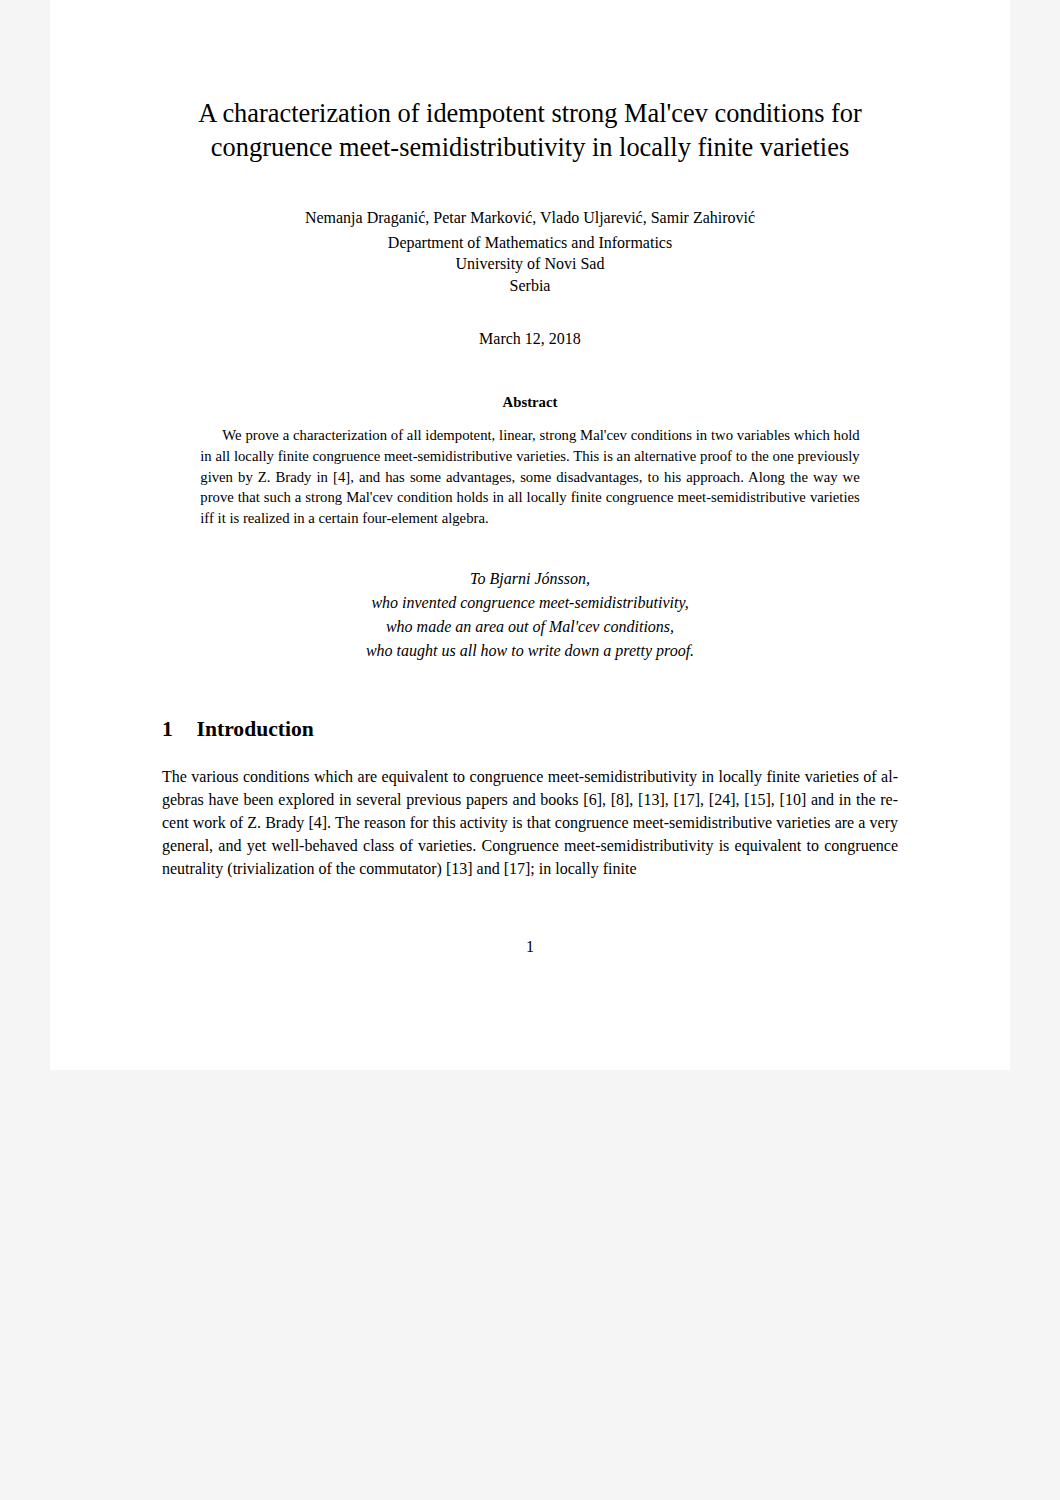A characterization of idempotent strong Mal'cev conditions for congruence meet-semidistributivity in locally finite varieties
Nemanja Draganić, Petar Marković, Vlado Uljarević, Samir Zahirović
Department of Mathematics and Informatics
University of Novi Sad
Serbia
March 12, 2018
Abstract
We prove a characterization of all idempotent, linear, strong Mal'cev conditions in two variables which hold in all locally finite congruence meet-semidistributive varieties. This is an alternative proof to the one previously given by Z. Brady in [4], and has some advantages, some disadvantages, to his approach. Along the way we prove that such a strong Mal'cev condition holds in all locally finite congruence meet-semidistributive varieties iff it is realized in a certain four-element algebra.
To Bjarni Jónsson,
who invented congruence meet-semidistributivity,
who made an area out of Mal'cev conditions,
who taught us all how to write down a pretty proof.
1 Introduction
The various conditions which are equivalent to congruence meet-semidistributivity in locally finite varieties of algebras have been explored in several previous papers and books [6], [8], [13], [17], [24], [15], [10] and in the recent work of Z. Brady [4]. The reason for this activity is that congruence meet-semidistributive varieties are a very general, and yet well-behaved class of varieties. Congruence meet-semidistributivity is equivalent to congruence neutrality (trivialization of the commutator) [13] and [17]; in locally finite
1